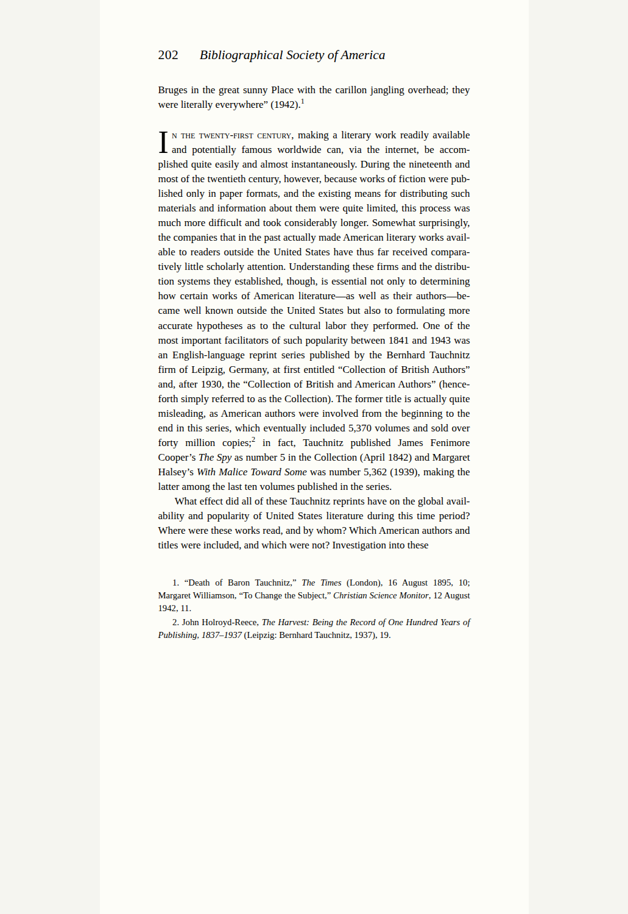202 Bibliographical Society of America
Bruges in the great sunny Place with the carillon jangling overhead; they were literally everywhere” (1942).1
In the twenty-first century, making a literary work readily available and potentially famous worldwide can, via the internet, be accomplished quite easily and almost instantaneously. During the nineteenth and most of the twentieth century, however, because works of fiction were published only in paper formats, and the existing means for distributing such materials and information about them were quite limited, this process was much more difficult and took considerably longer. Somewhat surprisingly, the companies that in the past actually made American literary works available to readers outside the United States have thus far received comparatively little scholarly attention. Understanding these firms and the distribution systems they established, though, is essential not only to determining how certain works of American literature—as well as their authors—became well known outside the United States but also to formulating more accurate hypotheses as to the cultural labor they performed. One of the most important facilitators of such popularity between 1841 and 1943 was an English-language reprint series published by the Bernhard Tauchnitz firm of Leipzig, Germany, at first entitled “Collection of British Authors” and, after 1930, the “Collection of British and American Authors” (henceforth simply referred to as the Collection). The former title is actually quite misleading, as American authors were involved from the beginning to the end in this series, which eventually included 5,370 volumes and sold over forty million copies;2 in fact, Tauchnitz published James Fenimore Cooper’s The Spy as number 5 in the Collection (April 1842) and Margaret Halsey’s With Malice Toward Some was number 5,362 (1939), making the latter among the last ten volumes published in the series.
What effect did all of these Tauchnitz reprints have on the global availability and popularity of United States literature during this time period? Where were these works read, and by whom? Which American authors and titles were included, and which were not? Investigation into these
1. “Death of Baron Tauchnitz,” The Times (London), 16 August 1895, 10; Margaret Williamson, “To Change the Subject,” Christian Science Monitor, 12 August 1942, 11.
2. John Holroyd-Reece, The Harvest: Being the Record of One Hundred Years of Publishing, 1837–1937 (Leipzig: Bernhard Tauchnitz, 1937), 19.